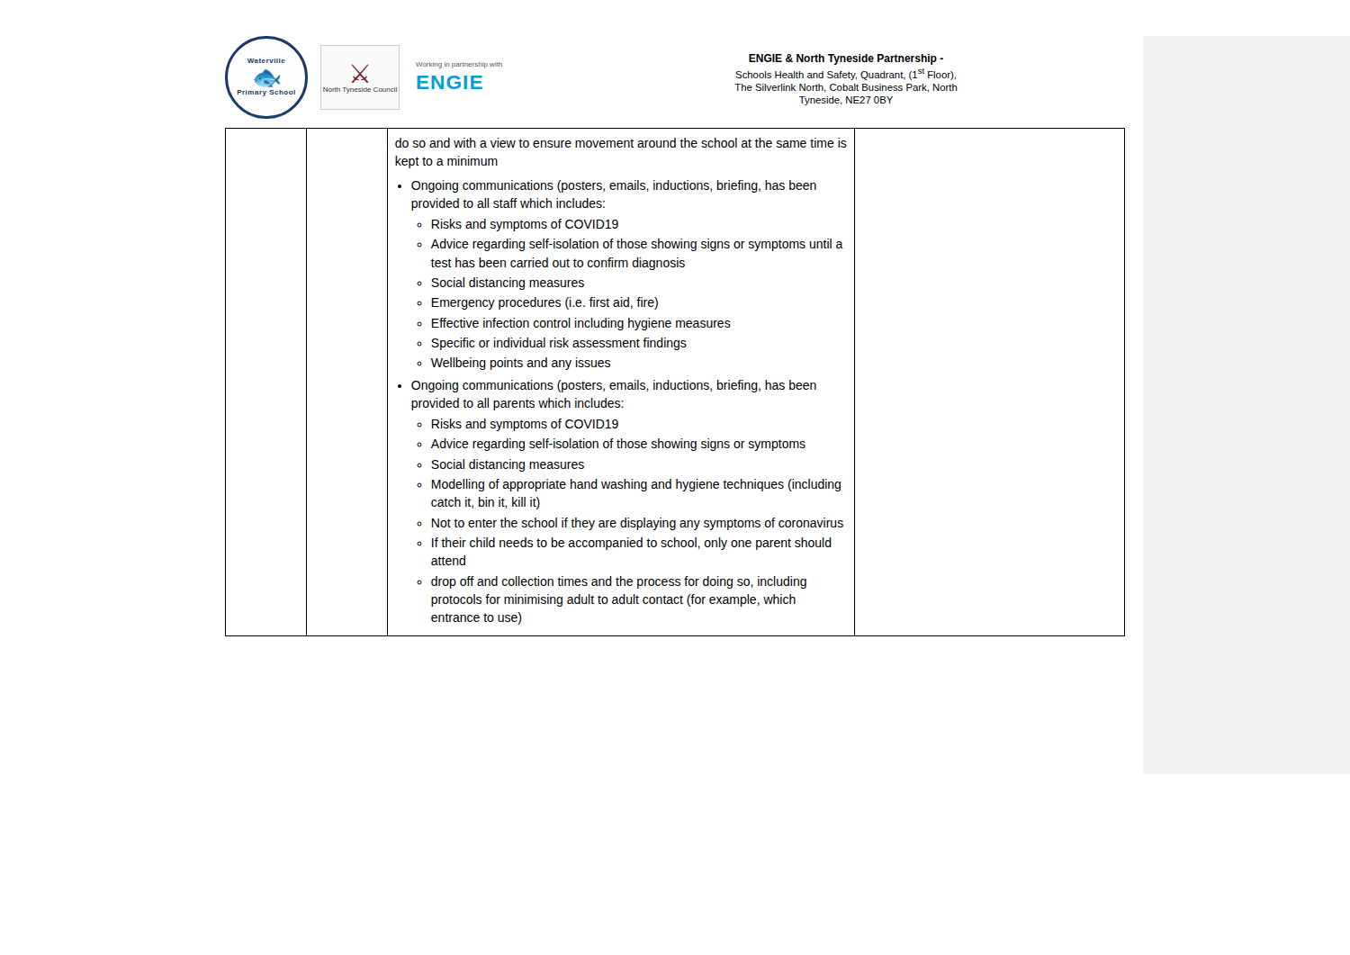Waterville
🐟
Primary School
⚔
North Tyneside Council
Working in partnership with
ENGIE
ENGIE & North Tyneside Partnership -
Schools Health and Safety, Quadrant, (1st Floor),
The Silverlink North, Cobalt Business Park, North
Tyneside, NE27 0BY
| | | do so and with a view to ensure movement around the school at the same time is kept to a minimum Ongoing communications (posters, emails, inductions, briefing, has been provided to all staff which includes: Risks and symptoms of COVID19 Advice regarding self-isolation of those showing signs or symptoms until a test has been carried out to confirm diagnosis Social distancing measures Emergency procedures (i.e. first aid, fire) Effective infection control including hygiene measures Specific or individual risk assessment findings Wellbeing points and any issues Ongoing communications (posters, emails, inductions, briefing, has been provided to all parents which includes: Risks and symptoms of COVID19 Advice regarding self-isolation of those showing signs or symptoms Social distancing measures Modelling of appropriate hand washing and hygiene techniques (including catch it, bin it, kill it) Not to enter the school if they are displaying any symptoms of coronavirus If their child needs to be accompanied to school, only one parent should attend drop off and collection times and the process for doing so, including protocols for minimising adult to adult contact (for example, which entrance to use) | |